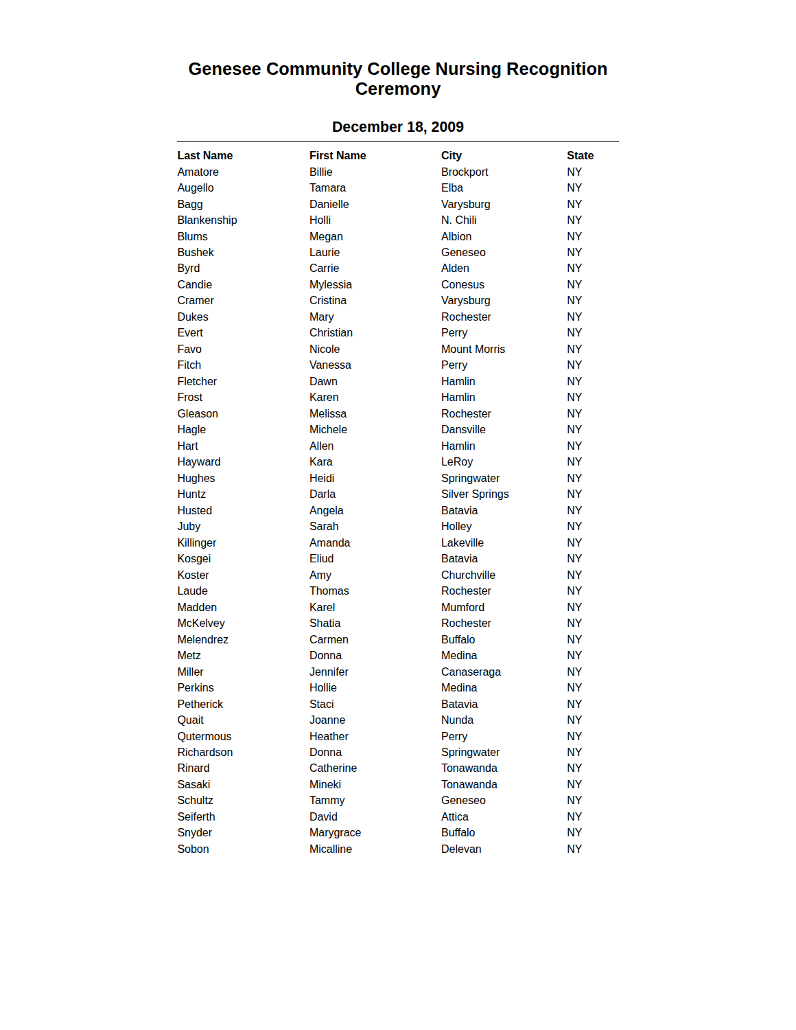Genesee Community College Nursing Recognition Ceremony
December 18, 2009
| Last Name | First Name | City | State |
| --- | --- | --- | --- |
| Amatore | Billie | Brockport | NY |
| Augello | Tamara | Elba | NY |
| Bagg | Danielle | Varysburg | NY |
| Blankenship | Holli | N. Chili | NY |
| Blums | Megan | Albion | NY |
| Bushek | Laurie | Geneseo | NY |
| Byrd | Carrie | Alden | NY |
| Candie | Mylessia | Conesus | NY |
| Cramer | Cristina | Varysburg | NY |
| Dukes | Mary | Rochester | NY |
| Evert | Christian | Perry | NY |
| Favo | Nicole | Mount Morris | NY |
| Fitch | Vanessa | Perry | NY |
| Fletcher | Dawn | Hamlin | NY |
| Frost | Karen | Hamlin | NY |
| Gleason | Melissa | Rochester | NY |
| Hagle | Michele | Dansville | NY |
| Hart | Allen | Hamlin | NY |
| Hayward | Kara | LeRoy | NY |
| Hughes | Heidi | Springwater | NY |
| Huntz | Darla | Silver Springs | NY |
| Husted | Angela | Batavia | NY |
| Juby | Sarah | Holley | NY |
| Killinger | Amanda | Lakeville | NY |
| Kosgei | Eliud | Batavia | NY |
| Koster | Amy | Churchville | NY |
| Laude | Thomas | Rochester | NY |
| Madden | Karel | Mumford | NY |
| McKelvey | Shatia | Rochester | NY |
| Melendrez | Carmen | Buffalo | NY |
| Metz | Donna | Medina | NY |
| Miller | Jennifer | Canaseraga | NY |
| Perkins | Hollie | Medina | NY |
| Petherick | Staci | Batavia | NY |
| Quait | Joanne | Nunda | NY |
| Qutermous | Heather | Perry | NY |
| Richardson | Donna | Springwater | NY |
| Rinard | Catherine | Tonawanda | NY |
| Sasaki | Mineki | Tonawanda | NY |
| Schultz | Tammy | Geneseo | NY |
| Seiferth | David | Attica | NY |
| Snyder | Marygrace | Buffalo | NY |
| Sobon | Micalline | Delevan | NY |